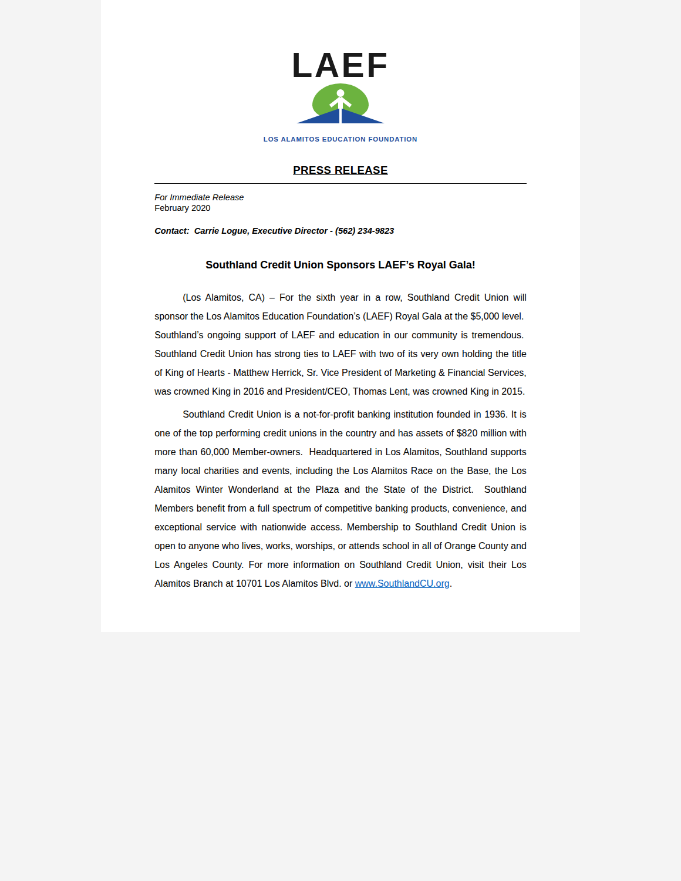LAEF
LOS ALAMITOS EDUCATION FOUNDATION
PRESS RELEASE
For Immediate Release
February 2020
Contact: Carrie Logue, Executive Director - (562) 234-9823
Southland Credit Union Sponsors LAEF’s Royal Gala!
(Los Alamitos, CA) – For the sixth year in a row, Southland Credit Union will sponsor the Los Alamitos Education Foundation’s (LAEF) Royal Gala at the $5,000 level. Southland’s ongoing support of LAEF and education in our community is tremendous. Southland Credit Union has strong ties to LAEF with two of its very own holding the title of King of Hearts - Matthew Herrick, Sr. Vice President of Marketing & Financial Services, was crowned King in 2016 and President/CEO, Thomas Lent, was crowned King in 2015.
Southland Credit Union is a not-for-profit banking institution founded in 1936. It is one of the top performing credit unions in the country and has assets of $820 million with more than 60,000 Member-owners. Headquartered in Los Alamitos, Southland supports many local charities and events, including the Los Alamitos Race on the Base, the Los Alamitos Winter Wonderland at the Plaza and the State of the District. Southland Members benefit from a full spectrum of competitive banking products, convenience, and exceptional service with nationwide access. Membership to Southland Credit Union is open to anyone who lives, works, worships, or attends school in all of Orange County and Los Angeles County. For more information on Southland Credit Union, visit their Los Alamitos Branch at 10701 Los Alamitos Blvd. or www.SouthlandCU.org.